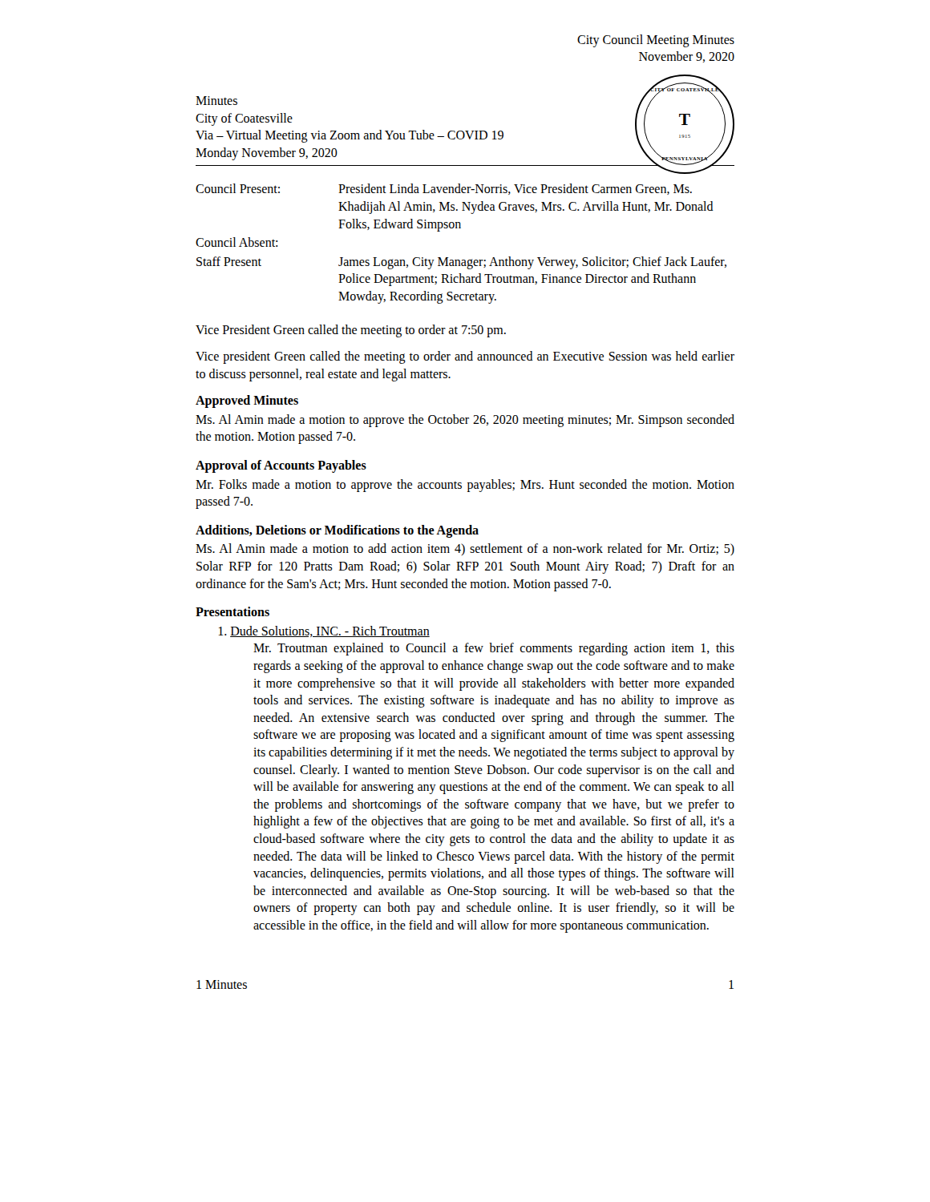City Council Meeting Minutes
November 9, 2020
CITY OF COATESVILLE
T
1915
PENNSYLVANIA
Minutes
City of Coatesville
Via – Virtual Meeting via Zoom and You Tube – COVID 19
Monday November 9, 2020
| Council Present: | President Linda Lavender-Norris, Vice President Carmen Green, Ms. Khadijah Al Amin, Ms. Nydea Graves, Mrs. C. Arvilla Hunt, Mr. Donald Folks, Edward Simpson |
| Council Absent: | |
| Staff Present | James Logan, City Manager; Anthony Verwey, Solicitor; Chief Jack Laufer, Police Department; Richard Troutman, Finance Director and Ruthann Mowday, Recording Secretary. |
Vice President Green called the meeting to order at 7:50 pm.
Vice president Green called the meeting to order and announced an Executive Session was held earlier to discuss personnel, real estate and legal matters.
Approved Minutes
Ms. Al Amin made a motion to approve the October 26, 2020 meeting minutes; Mr. Simpson seconded the motion. Motion passed 7-0.
Approval of Accounts Payables
Mr. Folks made a motion to approve the accounts payables; Mrs. Hunt seconded the motion. Motion passed 7-0.
Additions, Deletions or Modifications to the Agenda
Ms. Al Amin made a motion to add action item 4) settlement of a non-work related for Mr. Ortiz; 5) Solar RFP for 120 Pratts Dam Road; 6) Solar RFP 201 South Mount Airy Road; 7) Draft for an ordinance for the Sam's Act; Mrs. Hunt seconded the motion. Motion passed 7-0.
Presentations
Dude Solutions, INC. - Rich Troutman
Mr. Troutman explained to Council a few brief comments regarding action item 1, this regards a seeking of the approval to enhance change swap out the code software and to make it more comprehensive so that it will provide all stakeholders with better more expanded tools and services. The existing software is inadequate and has no ability to improve as needed. An extensive search was conducted over spring and through the summer. The software we are proposing was located and a significant amount of time was spent assessing its capabilities determining if it met the needs. We negotiated the terms subject to approval by counsel. Clearly. I wanted to mention Steve Dobson. Our code supervisor is on the call and will be available for answering any questions at the end of the comment. We can speak to all the problems and shortcomings of the software company that we have, but we prefer to highlight a few of the objectives that are going to be met and available. So first of all, it's a cloud-based software where the city gets to control the data and the ability to update it as needed. The data will be linked to Chesco Views parcel data. With the history of the permit vacancies, delinquencies, permits violations, and all those types of things. The software will be interconnected and available as One-Stop sourcing. It will be web-based so that the owners of property can both pay and schedule online. It is user friendly, so it will be accessible in the office, in the field and will allow for more spontaneous communication.
1 Minutes
1